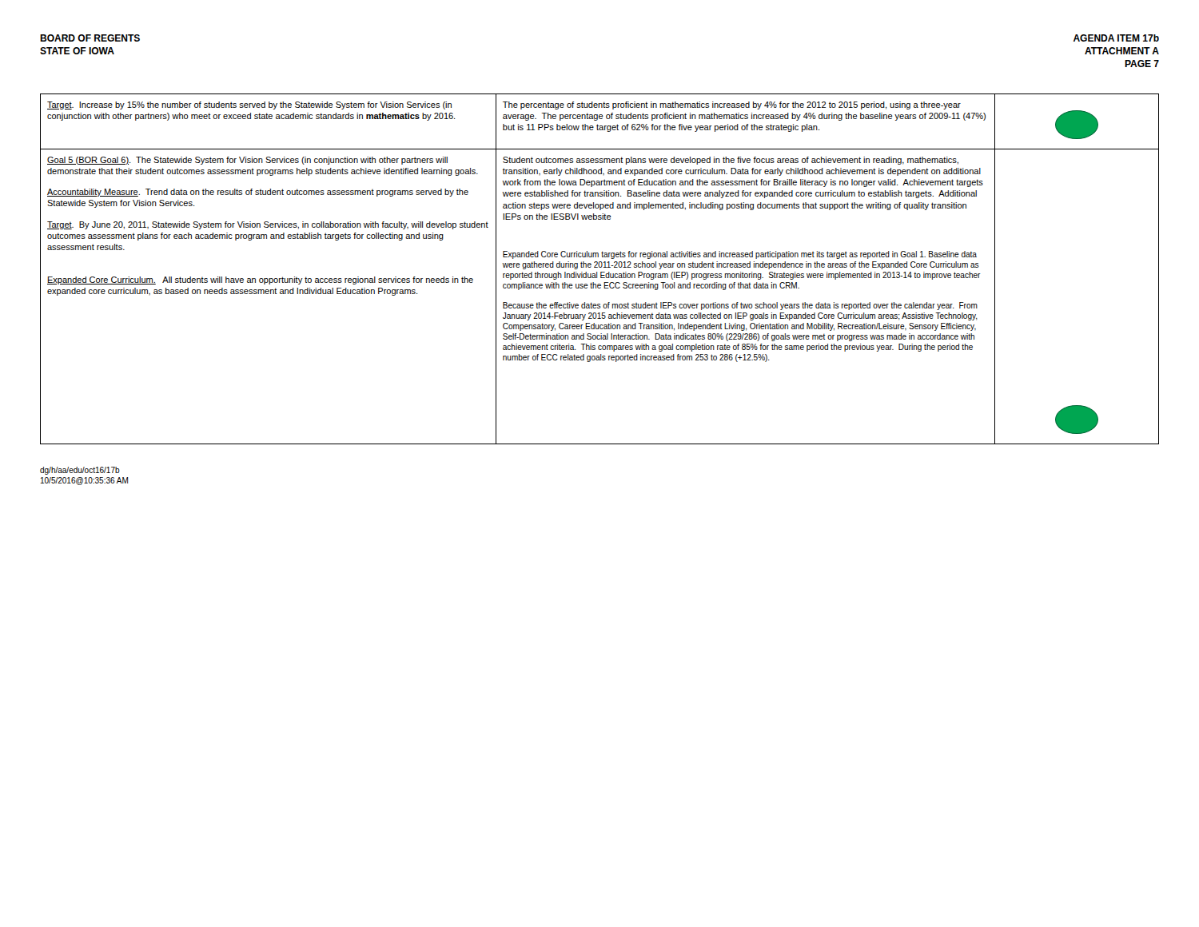BOARD OF REGENTS
STATE OF IOWA
AGENDA ITEM 17b
ATTACHMENT A
PAGE 7
| Target . Increase by 15% the number of students served by the Statewide System for Vision Services (in conjunction with other partners) who meet or exceed state academic standards in mathematics by 2016. | The percentage of students proficient in mathematics increased by 4% for the 2012 to 2015 period, using a three-year average. The percentage of students proficient in mathematics increased by 4% during the baseline years of 2009-11 (47%) but is 11 PPs below the target of 62% for the five year period of the strategic plan. | |
| Goal 5 (BOR Goal 6) . The Statewide System for Vision Services (in conjunction with other partners will demonstrate that their student outcomes assessment programs help students achieve identified learning goals. Accountability Measure . Trend data on the results of student outcomes assessment programs served by the Statewide System for Vision Services. Target . By June 20, 2011, Statewide System for Vision Services, in collaboration with faculty, will develop student outcomes assessment plans for each academic program and establish targets for collecting and using assessment results. Expanded Core Curriculum. All students will have an opportunity to access regional services for needs in the expanded core curriculum, as based on needs assessment and Individual Education Programs. | Student outcomes assessment plans were developed in the five focus areas of achievement in reading, mathematics, transition, early childhood, and expanded core curriculum. Data for early childhood achievement is dependent on additional work from the Iowa Department of Education and the assessment for Braille literacy is no longer valid. Achievement targets were established for transition. Baseline data were analyzed for expanded core curriculum to establish targets. Additional action steps were developed and implemented, including posting documents that support the writing of quality transition IEPs on the IESBVI website Expanded Core Curriculum targets for regional activities and increased participation met its target as reported in Goal 1. Baseline data were gathered during the 2011-2012 school year on student increased independence in the areas of the Expanded Core Curriculum as reported through Individual Education Program (IEP) progress monitoring. Strategies were implemented in 2013-14 to improve teacher compliance with the use the ECC Screening Tool and recording of that data in CRM. Because the effective dates of most student IEPs cover portions of two school years the data is reported over the calendar year. From January 2014-February 2015 achievement data was collected on IEP goals in Expanded Core Curriculum areas; Assistive Technology, Compensatory, Career Education and Transition, Independent Living, Orientation and Mobility, Recreation/Leisure, Sensory Efficiency, Self-Determination and Social Interaction. Data indicates 80% (229/286) of goals were met or progress was made in accordance with achievement criteria. This compares with a goal completion rate of 85% for the same period the previous year. During the period the number of ECC related goals reported increased from 253 to 286 (+12.5%). | |
dg/h/aa/edu/oct16/17b
10/5/2016@10:35:36 AM